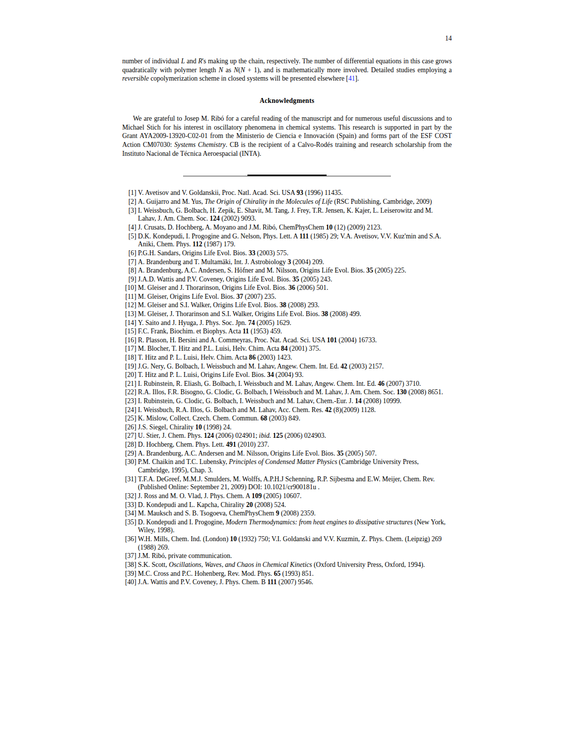14
number of individual L and R's making up the chain, respectively. The number of differential equations in this case grows quadratically with polymer length N as N(N + 1), and is mathematically more involved. Detailed studies employing a reversible copolymerization scheme in closed systems will be presented elsewhere [41].
Acknowledgments
We are grateful to Josep M. Ribó for a careful reading of the manuscript and for numerous useful discussions and to Michael Stich for his interest in oscillatory phenomena in chemical systems. This research is supported in part by the Grant AYA2009-13920-C02-01 from the Ministerio de Ciencia e Innovación (Spain) and forms part of the ESF COST Action CM07030: Systems Chemistry. CB is the recipient of a Calvo-Rodés training and research scholarship from the Instituto Nacional de Técnica Aeroespacial (INTA).
[1] V. Avetisov and V. Goldanskii, Proc. Natl. Acad. Sci. USA 93 (1996) 11435.
[2] A. Guijarro and M. Yus, The Origin of Chirality in the Molecules of Life (RSC Publishing, Cambridge, 2009)
[3] I. Weissbuch, G. Bolbach, H. Zepik, E. Shavit, M. Tang, J. Frey, T.R. Jensen, K. Kajer, L. Leiserowitz and M. Lahav, J. Am. Chem. Soc. 124 (2002) 9093.
[4] J. Crusats, D. Hochberg, A. Moyano and J.M. Ribó, ChemPhysChem 10 (12) (2009) 2123.
[5] D.K. Kondepudi, I. Progogine and G. Nelson, Phys. Lett. A 111 (1985) 29; V.A. Avetisov, V.V. Kuz'min and S.A. Aniki, Chem. Phys. 112 (1987) 179.
[6] P.G.H. Sandars, Origins Life Evol. Bios. 33 (2003) 575.
[7] A. Brandenburg and T. Multamäki, Int. J. Astrobiology 3 (2004) 209.
[8] A. Brandenburg, A.C. Andersen, S. Höfner and M. Nilsson, Origins Life Evol. Bios. 35 (2005) 225.
[9] J.A.D. Wattis and P.V. Coveney, Origins Life Evol. Bios. 35 (2005) 243.
[10] M. Gleiser and J. Thorarinson, Origins Life Evol. Bios. 36 (2006) 501.
[11] M. Gleiser, Origins Life Evol. Bios. 37 (2007) 235.
[12] M. Gleiser and S.I. Walker, Origins Life Evol. Bios. 38 (2008) 293.
[13] M. Gleiser, J. Thorarinson and S.I. Walker, Origins Life Evol. Bios. 38 (2008) 499.
[14] Y. Saito and J. Hyuga, J. Phys. Soc. Jpn. 74 (2005) 1629.
[15] F.C. Frank, Biochim. et Biophys. Acta 11 (1953) 459.
[16] R. Plasson, H. Bersini and A. Commeyras, Proc. Nat. Acad. Sci. USA 101 (2004) 16733.
[17] M. Blocher, T. Hitz and P.L. Luisi, Helv. Chim. Acta 84 (2001) 375.
[18] T. Hitz and P. L. Luisi, Helv. Chim. Acta 86 (2003) 1423.
[19] J.G. Nery, G. Bolbach, I. Weissbuch and M. Lahav, Angew. Chem. Int. Ed. 42 (2003) 2157.
[20] T. Hitz and P. L. Luisi, Origins Life Evol. Bios. 34 (2004) 93.
[21] I. Rubinstein, R. Eliash, G. Bolbach, I. Weissbuch and M. Lahav, Angew. Chem. Int. Ed. 46 (2007) 3710.
[22] R.A. Illos, F.R. Bisogno, G. Clodic, G. Bolbach, I Weissbuch and M. Lahav, J. Am. Chem. Soc. 130 (2008) 8651.
[23] I. Rubinstein, G. Clodic, G. Bolbach, I. Weissbuch and M. Lahav, Chem.-Eur. J. 14 (2008) 10999.
[24] I. Weissbuch, R.A. Illos, G. Bolbach and M. Lahav, Acc. Chem. Res. 42 (8)(2009) 1128.
[25] K. Mislow, Collect. Czech. Chem. Commun. 68 (2003) 849.
[26] J.S. Siegel, Chirality 10 (1998) 24.
[27] U. Stier, J. Chem. Phys. 124 (2006) 024901; ibid. 125 (2006) 024903.
[28] D. Hochberg, Chem. Phys. Lett. 491 (2010) 237.
[29] A. Brandenburg, A.C. Andersen and M. Nilsson, Origins Life Evol. Bios. 35 (2005) 507.
[30] P.M. Chaikin and T.C. Lubensky, Principles of Condensed Matter Physics (Cambridge University Press, Cambridge, 1995), Chap. 3.
[31] T.F.A. DeGreef, M.M.J. Smulders, M. Wolffs, A.P.H.J Schenning, R.P. Sijbesma and E.W. Meijer, Chem. Rev. (Published Online: September 21, 2009) DOI: 10.1021/cr900181u .
[32] J. Ross and M. O. Vlad, J. Phys. Chem. A 109 (2005) 10607.
[33] D. Kondepudi and L. Kapcha, Chirality 20 (2008) 524.
[34] M. Mauksch and S. B. Tsogoeva, ChemPhysChem 9 (2008) 2359.
[35] D. Kondepudi and I. Progogine, Modern Thermodynamics: from heat engines to dissipative structures (New York, Wiley, 1998).
[36] W.H. Mills, Chem. Ind. (London) 10 (1932) 750; V.I. Goldanski and V.V. Kuzmin, Z. Phys. Chem. (Leipzig) 269 (1988) 269.
[37] J.M. Ribó, private communication.
[38] S.K. Scott, Oscillations, Waves, and Chaos in Chemical Kinetics (Oxford University Press, Oxford, 1994).
[39] M.C. Cross and P.C. Hohenberg, Rev. Mod. Phys. 65 (1993) 851.
[40] J.A. Wattis and P.V. Coveney, J. Phys. Chem. B 111 (2007) 9546.